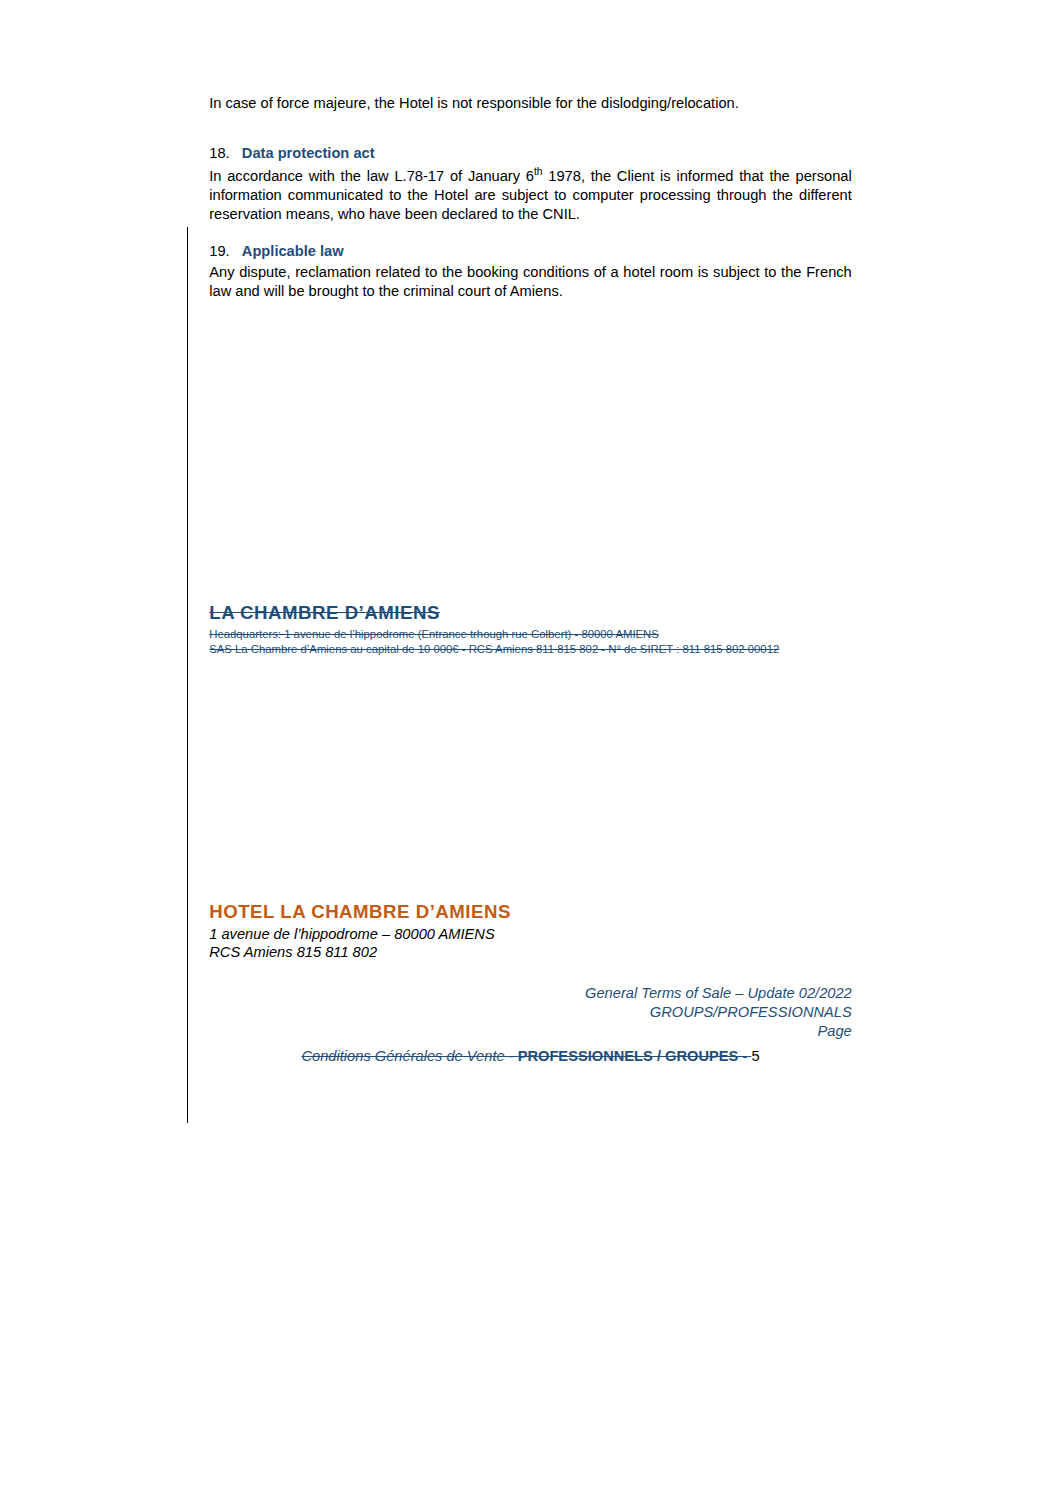In case of force majeure, the Hotel is not responsible for the dislodging/relocation.
18. Data protection act
In accordance with the law L.78-17 of January 6th 1978, the Client is informed that the personal information communicated to the Hotel are subject to computer processing through the different reservation means, who have been declared to the CNIL.
19. Applicable law
Any dispute, reclamation related to the booking conditions of a hotel room is subject to the French law and will be brought to the criminal court of Amiens.
LA CHAMBRE D’AMIENS
Headquarters: 1 avenue de l’hippodrome (Entrance trhough rue Colbert) - 80000 AMIENS
SAS La Chambre d’Amiens au capital de 10 000€ - RCS Amiens 811 815 802 - N° de SIRET : 811 815 802 00012
HOTEL LA CHAMBRE D’AMIENS
1 avenue de l’hippodrome – 80000 AMIENS
RCS Amiens 815 811 802
General Terms of Sale – Update 02/2022
GROUPS/PROFESSIONNALS
Page
Conditions Générales de Vente - PROFESSIONNELS / GROUPES - 5